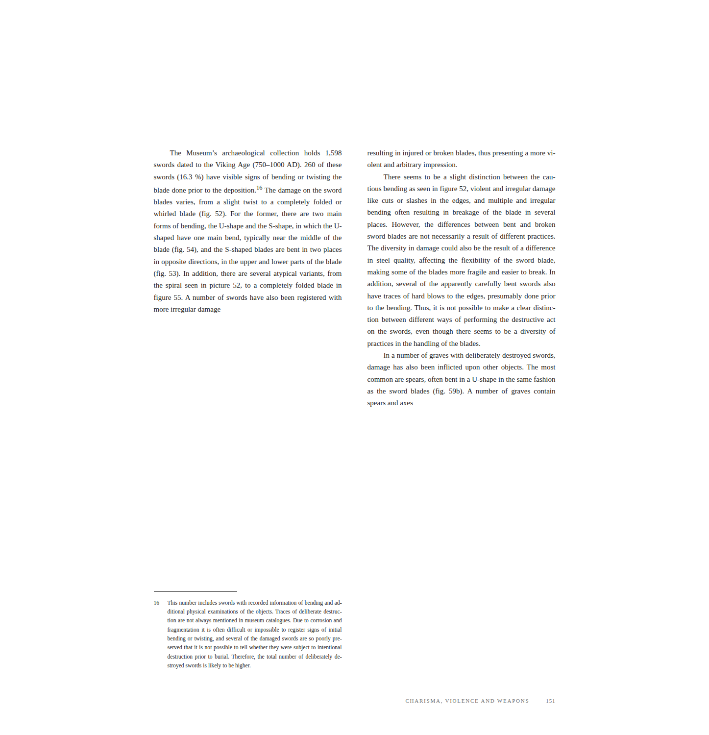The Museum’s archaeological collection holds 1,598 swords dated to the Viking Age (750–1000 AD). 260 of these swords (16.3 %) have visible signs of bending or twisting the blade done prior to the deposition.16 The damage on the sword blades varies, from a slight twist to a completely folded or whirled blade (fig. 52). For the former, there are two main forms of bending, the U-shape and the S-shape, in which the U-shaped have one main bend, typically near the middle of the blade (fig. 54), and the S-shaped blades are bent in two places in opposite directions, in the upper and lower parts of the blade (fig. 53). In addition, there are several atypical variants, from the spiral seen in picture 52, to a completely folded blade in figure 55. A number of swords have also been registered with more irregular damage
16
This number includes swords with recorded information of bending and additional physical examinations of the objects. Traces of deliberate destruction are not always mentioned in museum catalogues. Due to corrosion and fragmentation it is often difficult or impossible to register signs of initial bending or twisting, and several of the damaged swords are so poorly preserved that it is not possible to tell whether they were subject to intentional destruction prior to burial. Therefore, the total number of deliberately destroyed swords is likely to be higher.
resulting in injured or broken blades, thus presenting a more violent and arbitrary impression.
There seems to be a slight distinction between the cautious bending as seen in figure 52, violent and irregular damage like cuts or slashes in the edges, and multiple and irregular bending often resulting in breakage of the blade in several places. However, the differences between bent and broken sword blades are not necessarily a result of different practices. The diversity in damage could also be the result of a difference in steel quality, affecting the flexibility of the sword blade, making some of the blades more fragile and easier to break. In addition, several of the apparently carefully bent swords also have traces of hard blows to the edges, presumably done prior to the bending. Thus, it is not possible to make a clear distinction between different ways of performing the destructive act on the swords, even though there seems to be a diversity of practices in the handling of the blades.
In a number of graves with deliberately destroyed swords, damage has also been inflicted upon other objects. The most common are spears, often bent in a U-shape in the same fashion as the sword blades (fig. 59b). A number of graves contain spears and axes
Charisma, Violence and Weapons 151